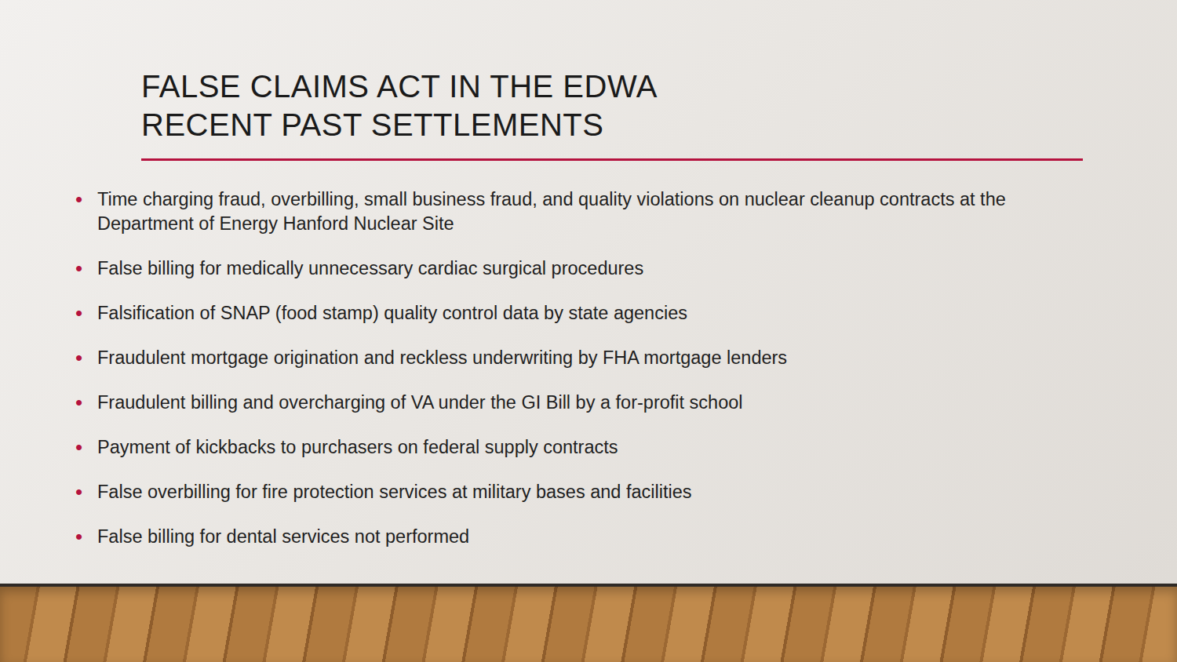False Claims Act in the EDWA
Recent Past Settlements
Time charging fraud, overbilling, small business fraud, and quality violations on nuclear cleanup contracts at the Department of Energy Hanford Nuclear Site
False billing for medically unnecessary cardiac surgical procedures
Falsification of SNAP (food stamp) quality control data by state agencies
Fraudulent mortgage origination and reckless underwriting by FHA mortgage lenders
Fraudulent billing and overcharging of VA under the GI Bill by a for-profit school
Payment of kickbacks to purchasers on federal supply contracts
False overbilling for fire protection services at military bases and facilities
False billing for dental services not performed